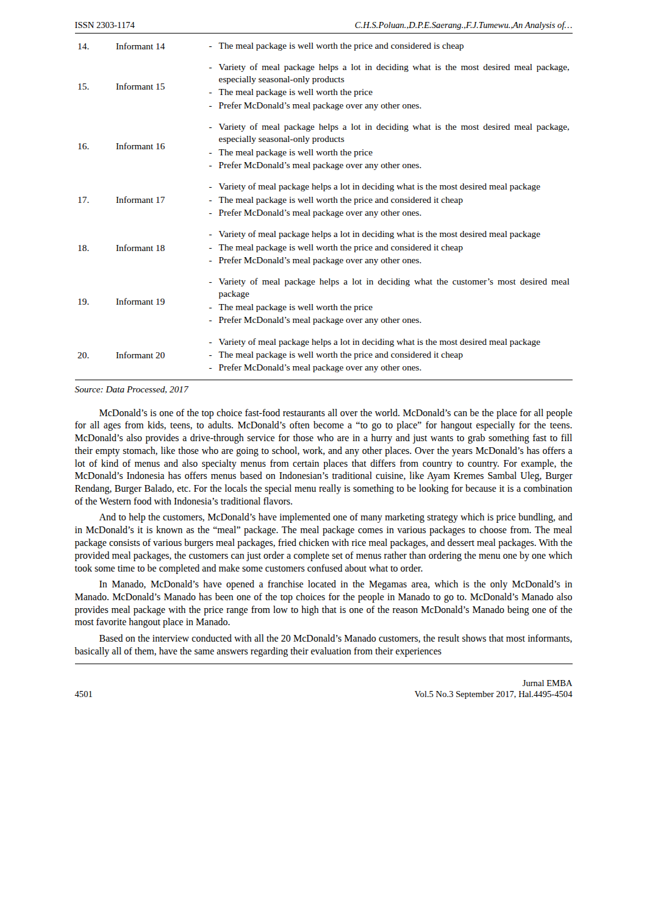ISSN 2303-1174
C.H.S.Poluan.,D.P.E.Saerang.,F.J.Tumewu.,An Analysis of…
| 14. | Informant 14 | The meal package is well worth the price and considered is cheap |
| 15. | Informant 15 | Variety of meal package helps a lot in deciding what is the most desired meal package, especially seasonal-only products The meal package is well worth the price Prefer McDonald’s meal package over any other ones. |
| 16. | Informant 16 | Variety of meal package helps a lot in deciding what is the most desired meal package, especially seasonal-only products The meal package is well worth the price Prefer McDonald’s meal package over any other ones. |
| 17. | Informant 17 | Variety of meal package helps a lot in deciding what is the most desired meal package The meal package is well worth the price and considered it cheap Prefer McDonald’s meal package over any other ones. |
| 18. | Informant 18 | Variety of meal package helps a lot in deciding what is the most desired meal package The meal package is well worth the price and considered it cheap Prefer McDonald’s meal package over any other ones. |
| 19. | Informant 19 | Variety of meal package helps a lot in deciding what the customer’s most desired meal package The meal package is well worth the price Prefer McDonald’s meal package over any other ones. |
| 20. | Informant 20 | Variety of meal package helps a lot in deciding what is the most desired meal package The meal package is well worth the price and considered it cheap Prefer McDonald’s meal package over any other ones. |
Source: Data Processed, 2017
McDonald’s is one of the top choice fast-food restaurants all over the world. McDonald’s can be the place for all people for all ages from kids, teens, to adults. McDonald’s often become a “to go to place” for hangout especially for the teens. McDonald’s also provides a drive-through service for those who are in a hurry and just wants to grab something fast to fill their empty stomach, like those who are going to school, work, and any other places. Over the years McDonald’s has offers a lot of kind of menus and also specialty menus from certain places that differs from country to country. For example, the McDonald’s Indonesia has offers menus based on Indonesian’s traditional cuisine, like Ayam Kremes Sambal Uleg, Burger Rendang, Burger Balado, etc. For the locals the special menu really is something to be looking for because it is a combination of the Western food with Indonesia’s traditional flavors.
And to help the customers, McDonald’s have implemented one of many marketing strategy which is price bundling, and in McDonald’s it is known as the “meal” package. The meal package comes in various packages to choose from. The meal package consists of various burgers meal packages, fried chicken with rice meal packages, and dessert meal packages. With the provided meal packages, the customers can just order a complete set of menus rather than ordering the menu one by one which took some time to be completed and make some customers confused about what to order.
In Manado, McDonald’s have opened a franchise located in the Megamas area, which is the only McDonald’s in Manado. McDonald’s Manado has been one of the top choices for the people in Manado to go to. McDonald’s Manado also provides meal package with the price range from low to high that is one of the reason McDonald’s Manado being one of the most favorite hangout place in Manado.
Based on the interview conducted with all the 20 McDonald’s Manado customers, the result shows that most informants, basically all of them, have the same answers regarding their evaluation from their experiences
4501
Jurnal EMBA
Vol.5 No.3 September 2017, Hal.4495-4504